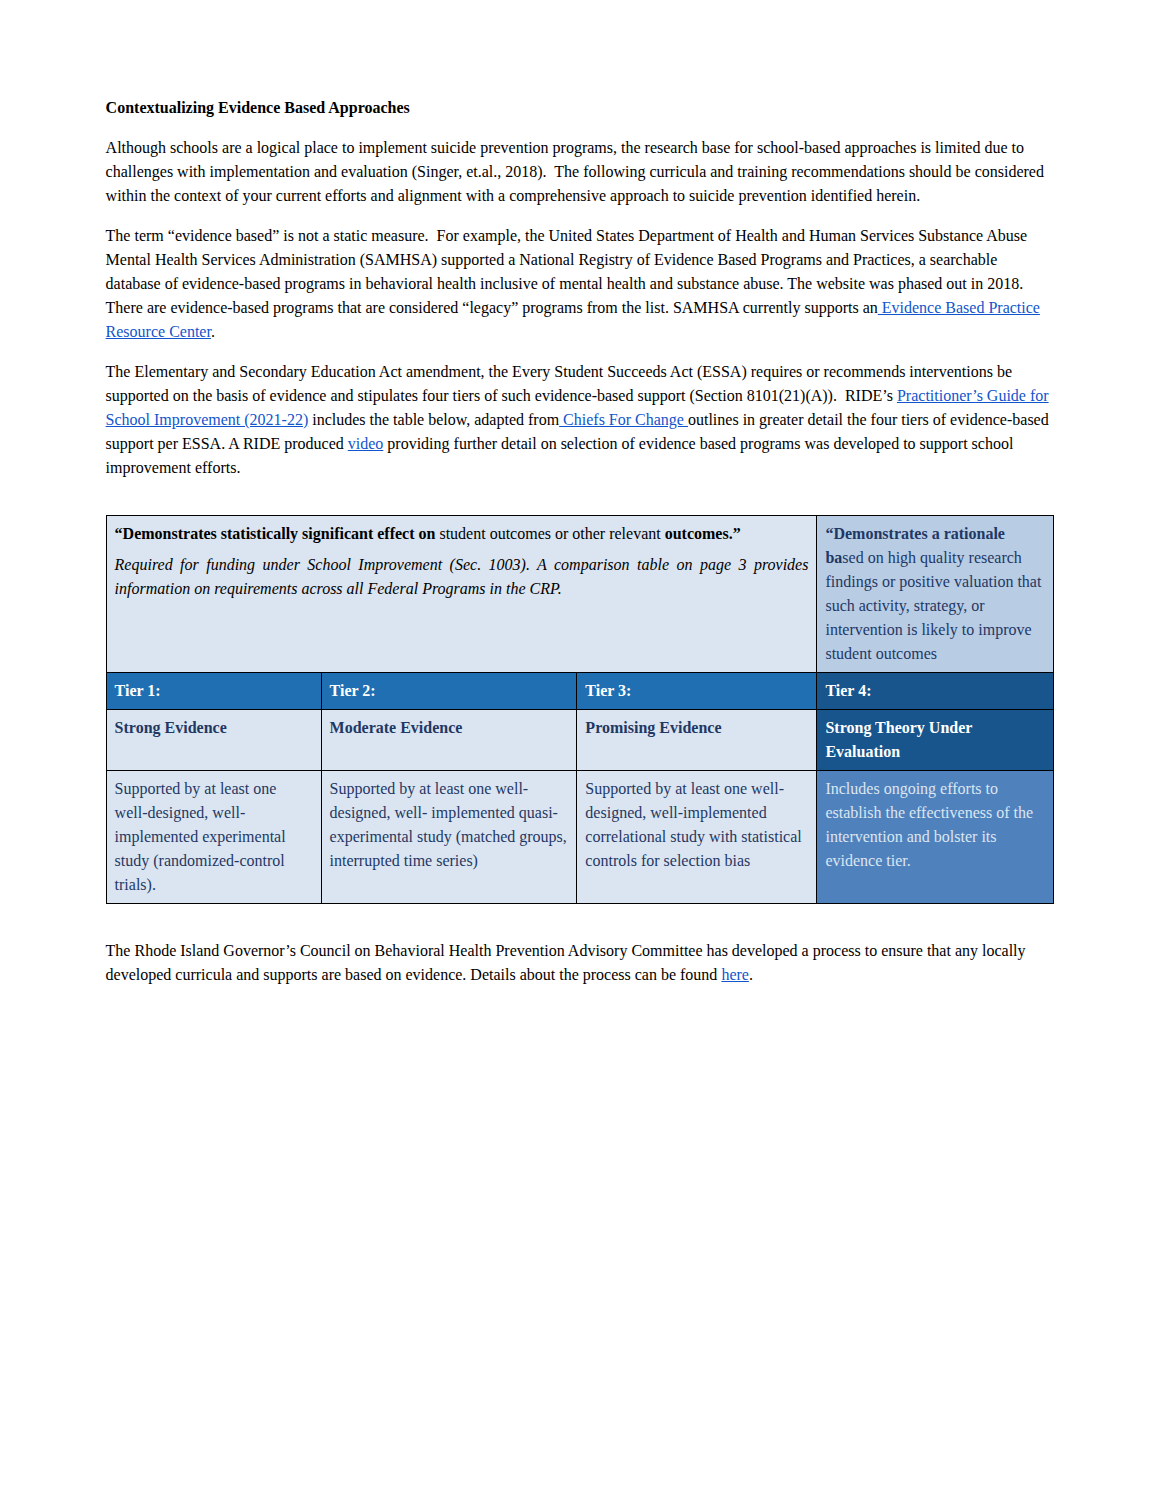Contextualizing Evidence Based Approaches
Although schools are a logical place to implement suicide prevention programs, the research base for school-based approaches is limited due to challenges with implementation and evaluation (Singer, et.al., 2018). The following curricula and training recommendations should be considered within the context of your current efforts and alignment with a comprehensive approach to suicide prevention identified herein.
The term “evidence based” is not a static measure. For example, the United States Department of Health and Human Services Substance Abuse Mental Health Services Administration (SAMHSA) supported a National Registry of Evidence Based Programs and Practices, a searchable database of evidence-based programs in behavioral health inclusive of mental health and substance abuse. The website was phased out in 2018. There are evidence-based programs that are considered “legacy” programs from the list. SAMHSA currently supports an Evidence Based Practice Resource Center.
The Elementary and Secondary Education Act amendment, the Every Student Succeeds Act (ESSA) requires or recommends interventions be supported on the basis of evidence and stipulates four tiers of such evidence-based support (Section 8101(21)(A)). RIDE’s Practitioner’s Guide for School Improvement (2021-22) includes the table below, adapted from Chiefs For Change outlines in greater detail the four tiers of evidence-based support per ESSA. A RIDE produced video providing further detail on selection of evidence based programs was developed to support school improvement efforts.
| “Demonstrates statistically significant effect on student outcomes or other relevant outcomes.” Required for funding under School Improvement (Sec. 1003). A comparison table on page 3 provides information on requirements across all Federal Programs in the CRP. | “Demonstrates a rationale ba sed on high quality research findings or positive valuation that such activity, strategy, or intervention is likely to improve student outcomes |
| Tier 1: | Tier 2: | Tier 3: | Tier 4: |
| Strong Evidence | Moderate Evidence | Promising Evidence | Strong Theory Under Evaluation |
| Supported by at least one well-designed, well-implemented experimental study (randomized-control trials). | Supported by at least one well-designed, well- implemented quasi- experimental study (matched groups, interrupted time series) | Supported by at least one well-designed, well-implemented correlational study with statistical controls for selection bias | Includes ongoing efforts to establish the effectiveness of the intervention and bolster its evidence tier. |
The Rhode Island Governor’s Council on Behavioral Health Prevention Advisory Committee has developed a process to ensure that any locally developed curricula and supports are based on evidence. Details about the process can be found here.